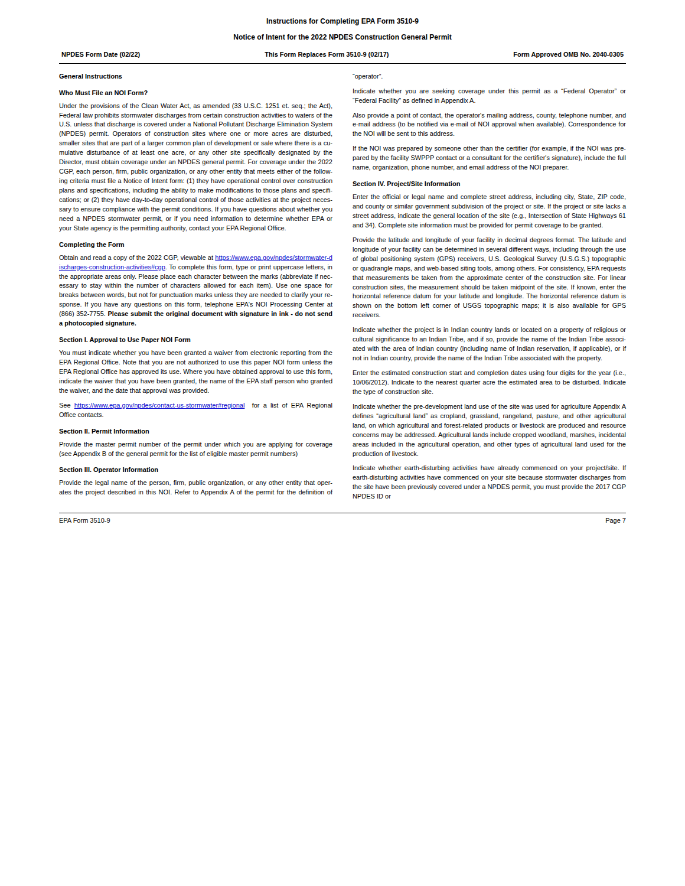Instructions for Completing EPA Form 3510-9
Notice of Intent for the 2022 NPDES Construction General Permit
NPDES Form Date (02/22) This Form Replaces Form 3510-9 (02/17) Form Approved OMB No. 2040-0305
General Instructions
Who Must File an NOI Form?
Under the provisions of the Clean Water Act, as amended (33 U.S.C. 1251 et. seq.; the Act), Federal law prohibits stormwater discharges from certain construction activities to waters of the U.S. unless that discharge is covered under a National Pollutant Discharge Elimination System (NPDES) permit. Operators of construction sites where one or more acres are disturbed, smaller sites that are part of a larger common plan of development or sale where there is a cumulative disturbance of at least one acre, or any other site specifically designated by the Director, must obtain coverage under an NPDES general permit. For coverage under the 2022 CGP, each person, firm, public organization, or any other entity that meets either of the following criteria must file a Notice of Intent form: (1) they have operational control over construction plans and specifications, including the ability to make modifications to those plans and specifications; or (2) they have day-to-day operational control of those activities at the project necessary to ensure compliance with the permit conditions. If you have questions about whether you need a NPDES stormwater permit, or if you need information to determine whether EPA or your State agency is the permitting authority, contact your EPA Regional Office.
Completing the Form
Obtain and read a copy of the 2022 CGP, viewable at https://www.epa.gov/npdes/stormwater-discharges-construction-activities#cgp. To complete this form, type or print uppercase letters, in the appropriate areas only. Please place each character between the marks (abbreviate if necessary to stay within the number of characters allowed for each item). Use one space for breaks between words, but not for punctuation marks unless they are needed to clarify your response. If you have any questions on this form, telephone EPA's NOI Processing Center at (866) 352-7755. Please submit the original document with signature in ink - do not send a photocopied signature.
Section I. Approval to Use Paper NOI Form
You must indicate whether you have been granted a waiver from electronic reporting from the EPA Regional Office. Note that you are not authorized to use this paper NOI form unless the EPA Regional Office has approved its use. Where you have obtained approval to use this form, indicate the waiver that you have been granted, the name of the EPA staff person who granted the waiver, and the date that approval was provided.
See https://www.epa.gov/npdes/contact-us-stormwater#regional for a list of EPA Regional Office contacts.
Section II. Permit Information
Provide the master permit number of the permit under which you are applying for coverage (see Appendix B of the general permit for the list of eligible master permit numbers)
Section III. Operator Information
Provide the legal name of the person, firm, public organization, or any other entity that operates the project described in this NOI. Refer to Appendix A of the permit for the definition of “operator”.
Indicate whether you are seeking coverage under this permit as a “Federal Operator” or “Federal Facility” as defined in Appendix A.
Also provide a point of contact, the operator's mailing address, county, telephone number, and e-mail address (to be notified via e-mail of NOI approval when available). Correspondence for the NOI will be sent to this address.
If the NOI was prepared by someone other than the certifier (for example, if the NOI was prepared by the facility SWPPP contact or a consultant for the certifier's signature), include the full name, organization, phone number, and email address of the NOI preparer.
Section IV. Project/Site Information
Enter the official or legal name and complete street address, including city, State, ZIP code, and county or similar government subdivision of the project or site. If the project or site lacks a street address, indicate the general location of the site (e.g., Intersection of State Highways 61 and 34). Complete site information must be provided for permit coverage to be granted.
Provide the latitude and longitude of your facility in decimal degrees format. The latitude and longitude of your facility can be determined in several different ways, including through the use of global positioning system (GPS) receivers, U.S. Geological Survey (U.S.G.S.) topographic or quadrangle maps, and web-based siting tools, among others. For consistency, EPA requests that measurements be taken from the approximate center of the construction site. For linear construction sites, the measurement should be taken midpoint of the site. If known, enter the horizontal reference datum for your latitude and longitude. The horizontal reference datum is shown on the bottom left corner of USGS topographic maps; it is also available for GPS receivers.
Indicate whether the project is in Indian country lands or located on a property of religious or cultural significance to an Indian Tribe, and if so, provide the name of the Indian Tribe associated with the area of Indian country (including name of Indian reservation, if applicable), or if not in Indian country, provide the name of the Indian Tribe associated with the property.
Enter the estimated construction start and completion dates using four digits for the year (i.e., 10/06/2012). Indicate to the nearest quarter acre the estimated area to be disturbed. Indicate the type of construction site.
Indicate whether the pre-development land use of the site was used for agriculture Appendix A defines “agricultural land” as cropland, grassland, rangeland, pasture, and other agricultural land, on which agricultural and forest-related products or livestock are produced and resource concerns may be addressed. Agricultural lands include cropped woodland, marshes, incidental areas included in the agricultural operation, and other types of agricultural land used for the production of livestock.
Indicate whether earth-disturbing activities have already commenced on your project/site. If earth-disturbing activities have commenced on your site because stormwater discharges from the site have been previously covered under a NPDES permit, you must provide the 2017 CGP NPDES ID or
EPA Form 3510-9 Page 7